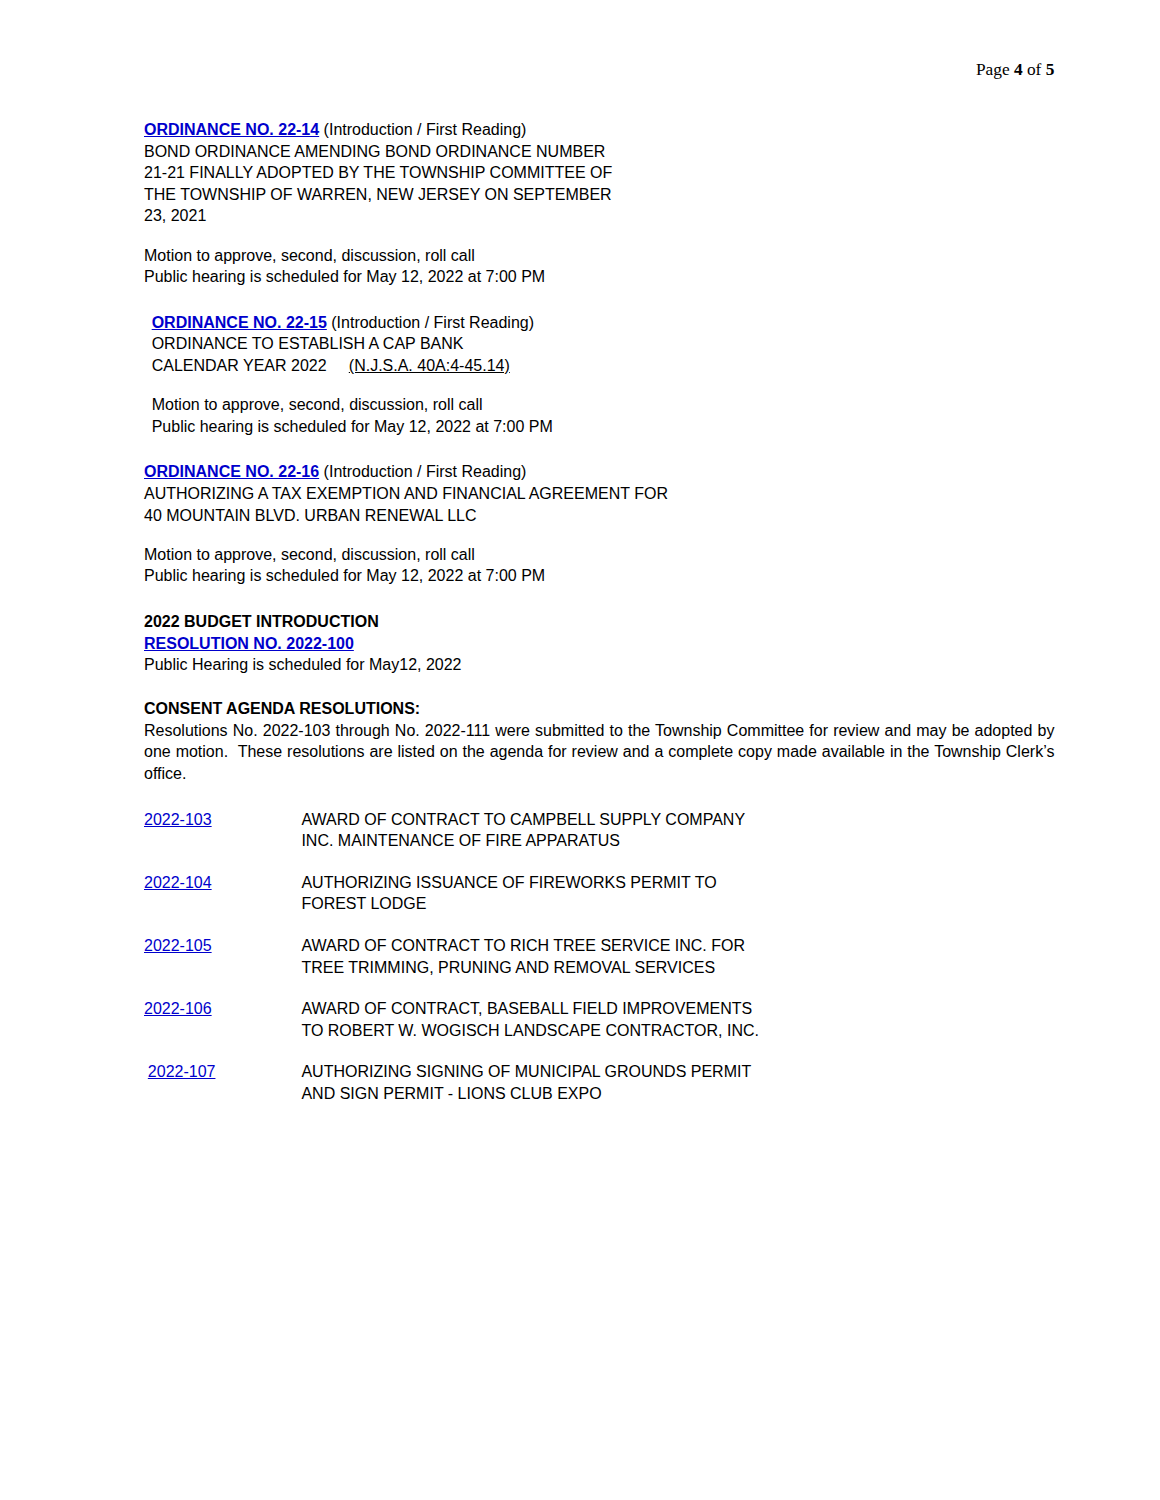Page 4 of 5
ORDINANCE NO. 22-14 (Introduction / First Reading)
BOND ORDINANCE AMENDING BOND ORDINANCE NUMBER
21-21 FINALLY ADOPTED BY THE TOWNSHIP COMMITTEE OF
THE TOWNSHIP OF WARREN, NEW JERSEY ON SEPTEMBER
23, 2021
Motion to approve, second, discussion, roll call
Public hearing is scheduled for May 12, 2022 at 7:00 PM
ORDINANCE NO. 22-15 (Introduction / First Reading)
ORDINANCE TO ESTABLISH A CAP BANK
CALENDAR YEAR 2022 (N.J.S.A. 40A:4-45.14)
Motion to approve, second, discussion, roll call
Public hearing is scheduled for May 12, 2022 at 7:00 PM
ORDINANCE NO. 22-16 (Introduction / First Reading)
AUTHORIZING A TAX EXEMPTION AND FINANCIAL AGREEMENT FOR
40 MOUNTAIN BLVD. URBAN RENEWAL LLC
Motion to approve, second, discussion, roll call
Public hearing is scheduled for May 12, 2022 at 7:00 PM
2022 BUDGET INTRODUCTION
RESOLUTION NO. 2022-100
Public Hearing is scheduled for May12, 2022
CONSENT AGENDA RESOLUTIONS:
Resolutions No. 2022-103 through No. 2022-111 were submitted to the Township Committee for review and may be adopted by one motion. These resolutions are listed on the agenda for review and a complete copy made available in the Township Clerk’s office.
| 2022-103 | AWARD OF CONTRACT TO CAMPBELL SUPPLY COMPANY INC. MAINTENANCE OF FIRE APPARATUS |
| 2022-104 | AUTHORIZING ISSUANCE OF FIREWORKS PERMIT TO FOREST LODGE |
| 2022-105 | AWARD OF CONTRACT TO RICH TREE SERVICE INC. FOR TREE TRIMMING, PRUNING AND REMOVAL SERVICES |
| 2022-106 | AWARD OF CONTRACT, BASEBALL FIELD IMPROVEMENTS TO ROBERT W. WOGISCH LANDSCAPE CONTRACTOR, INC. |
| 2022-107 | AUTHORIZING SIGNING OF MUNICIPAL GROUNDS PERMIT AND SIGN PERMIT - LIONS CLUB EXPO |